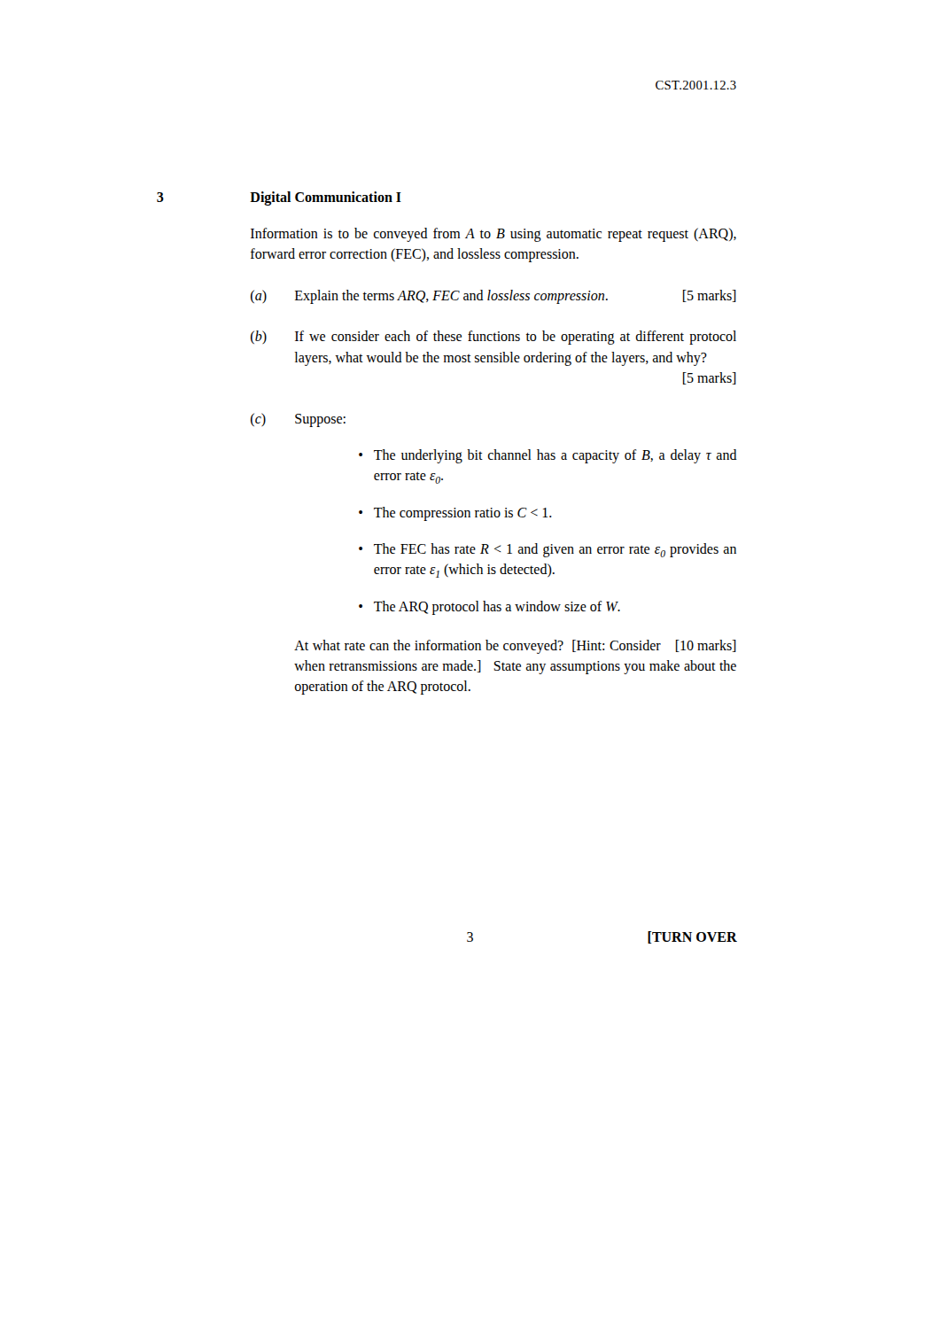CST.2001.12.3
3 Digital Communication I
Information is to be conveyed from A to B using automatic repeat request (ARQ), forward error correction (FEC), and lossless compression.
(a) [5 marks] Explain the terms ARQ, FEC and lossless compression.
(b) If we consider each of these functions to be operating at different protocol layers, what would be the most sensible ordering of the layers, and why?
[5 marks]
(c) Suppose:
The underlying bit channel has a capacity of B, a delay τ and error rate ε0.
The compression ratio is C < 1.
The FEC has rate R < 1 and given an error rate ε0 provides an error rate ε1 (which is detected).
The ARQ protocol has a window size of W.
[10 marks] At what rate can the information be conveyed? [Hint: Consider when retransmissions are made.] State any assumptions you make about the operation of the ARQ protocol.
3
[TURN OVER